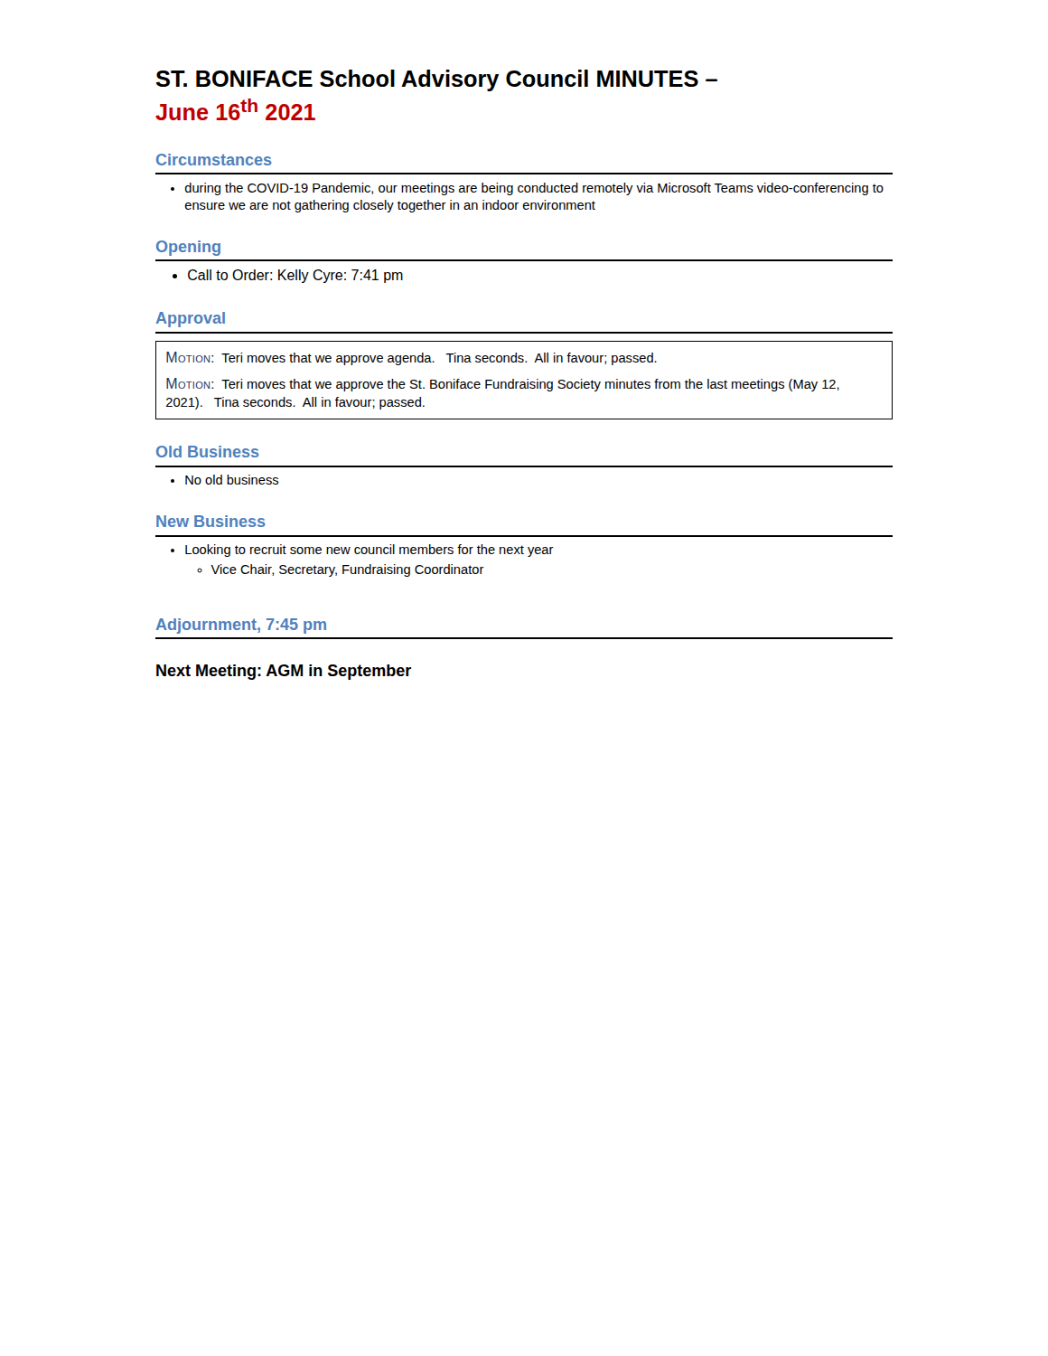ST. BONIFACE School Advisory Council MINUTES –
June 16th 2021
Circumstances
during the COVID-19 Pandemic, our meetings are being conducted remotely via Microsoft Teams video-conferencing to ensure we are not gathering closely together in an indoor environment
Opening
Call to Order: Kelly Cyre: 7:41 pm
Approval
Motion: Teri moves that we approve agenda. Tina seconds. All in favour; passed.
Motion: Teri moves that we approve the St. Boniface Fundraising Society minutes from the last meetings (May 12, 2021). Tina seconds. All in favour; passed.
Old Business
No old business
New Business
Looking to recruit some new council members for the next year
Vice Chair, Secretary, Fundraising Coordinator
Adjournment, 7:45 pm
Next Meeting: AGM in September